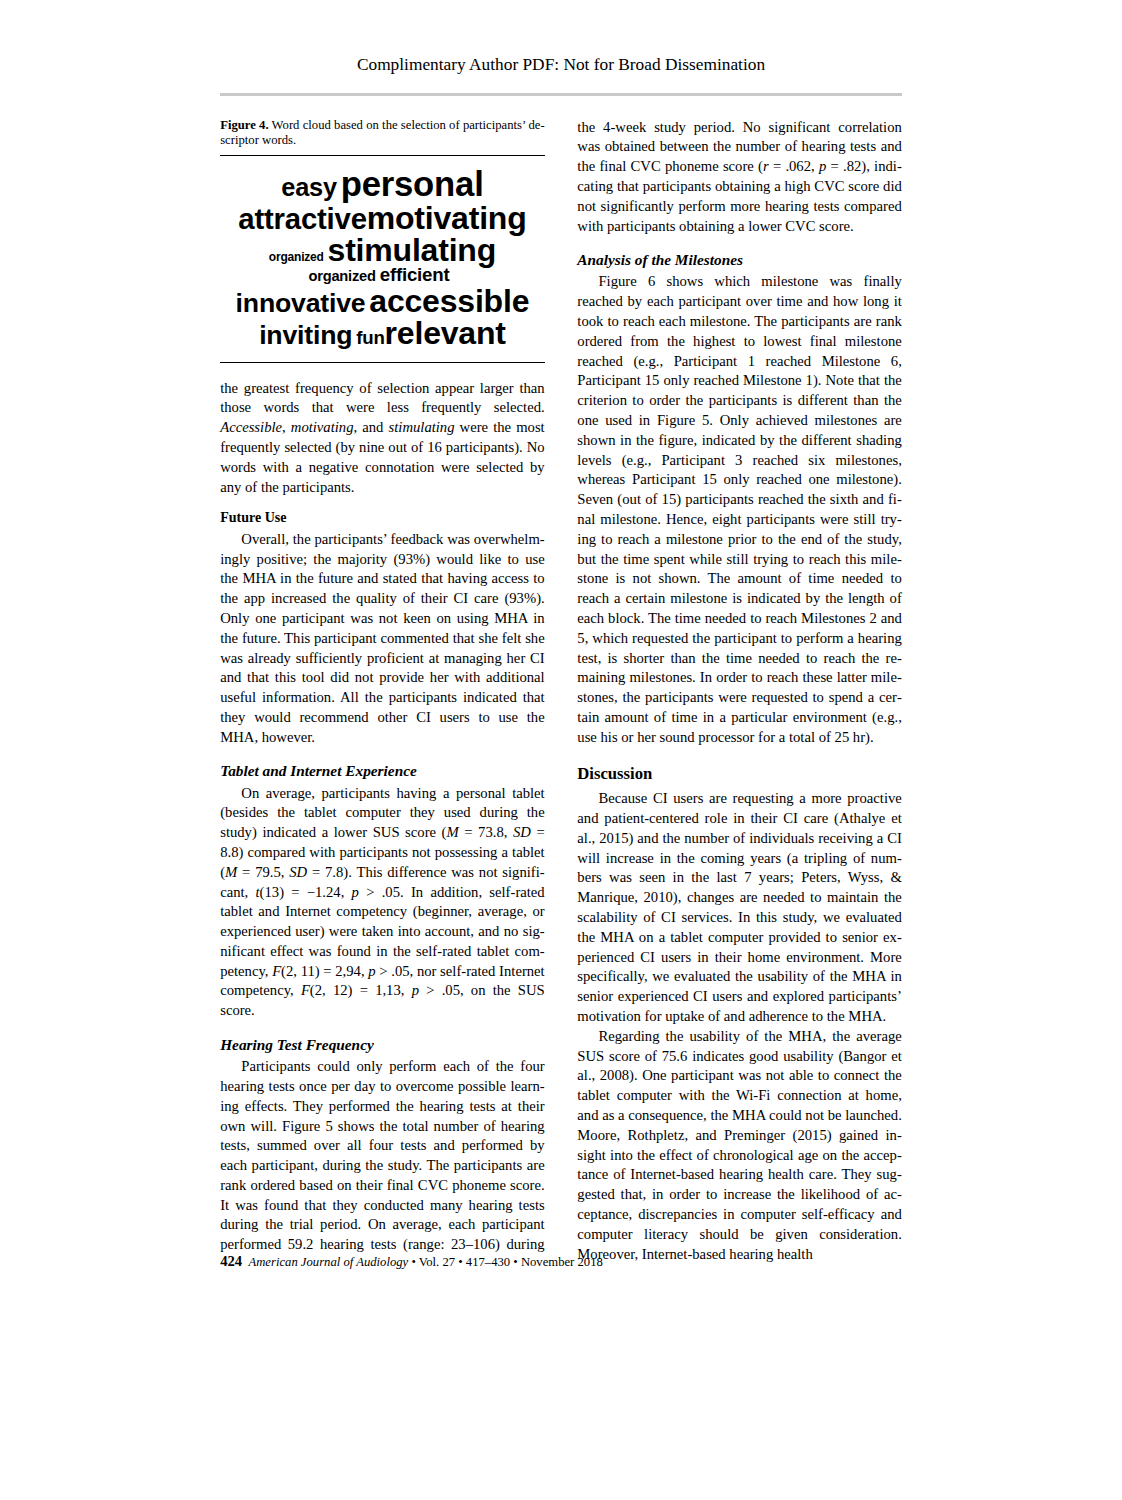Complimentary Author PDF: Not for Broad Dissemination
Figure 4. Word cloud based on the selection of participants’ descriptor words.
easy personal attractive motivating organized stimulating organized efficient innovative accessible inviting fun relevant
the greatest frequency of selection appear larger than those words that were less frequently selected. Accessible, motivating, and stimulating were the most frequently selected (by nine out of 16 participants). No words with a negative connotation were selected by any of the participants.
Future Use
Overall, the participants’ feedback was overwhelmingly positive; the majority (93%) would like to use the MHA in the future and stated that having access to the app increased the quality of their CI care (93%). Only one participant was not keen on using MHA in the future. This participant commented that she felt she was already sufficiently proficient at managing her CI and that this tool did not provide her with additional useful information. All the participants indicated that they would recommend other CI users to use the MHA, however.
Tablet and Internet Experience
On average, participants having a personal tablet (besides the tablet computer they used during the study) indicated a lower SUS score (M = 73.8, SD = 8.8) compared with participants not possessing a tablet (M = 79.5, SD = 7.8). This difference was not significant, t(13) = −1.24, p > .05. In addition, self-rated tablet and Internet competency (beginner, average, or experienced user) were taken into account, and no significant effect was found in the self-rated tablet competency, F(2, 11) = 2,94, p > .05, nor self-rated Internet competency, F(2, 12) = 1,13, p > .05, on the SUS score.
Hearing Test Frequency
Participants could only perform each of the four hearing tests once per day to overcome possible learning effects. They performed the hearing tests at their own will. Figure 5 shows the total number of hearing tests, summed over all four tests and performed by each participant, during the study. The participants are rank ordered based on their final CVC phoneme score. It was found that they conducted many hearing tests during the trial period. On average, each participant performed 59.2 hearing tests (range: 23–106) during the 4-week study period. No significant correlation was obtained between the number of hearing tests and the final CVC phoneme score (r = .062, p = .82), indicating that participants obtaining a high CVC score did not significantly perform more hearing tests compared with participants obtaining a lower CVC score.
Analysis of the Milestones
Figure 6 shows which milestone was finally reached by each participant over time and how long it took to reach each milestone. The participants are rank ordered from the highest to lowest final milestone reached (e.g., Participant 1 reached Milestone 6, Participant 15 only reached Milestone 1). Note that the criterion to order the participants is different than the one used in Figure 5. Only achieved milestones are shown in the figure, indicated by the different shading levels (e.g., Participant 3 reached six milestones, whereas Participant 15 only reached one milestone). Seven (out of 15) participants reached the sixth and final milestone. Hence, eight participants were still trying to reach a milestone prior to the end of the study, but the time spent while still trying to reach this milestone is not shown. The amount of time needed to reach a certain milestone is indicated by the length of each block. The time needed to reach Milestones 2 and 5, which requested the participant to perform a hearing test, is shorter than the time needed to reach the remaining milestones. In order to reach these latter milestones, the participants were requested to spend a certain amount of time in a particular environment (e.g., use his or her sound processor for a total of 25 hr).
Discussion
Because CI users are requesting a more proactive and patient-centered role in their CI care (Athalye et al., 2015) and the number of individuals receiving a CI will increase in the coming years (a tripling of numbers was seen in the last 7 years; Peters, Wyss, & Manrique, 2010), changes are needed to maintain the scalability of CI services. In this study, we evaluated the MHA on a tablet computer provided to senior experienced CI users in their home environment. More specifically, we evaluated the usability of the MHA in senior experienced CI users and explored participants’ motivation for uptake of and adherence to the MHA.
Regarding the usability of the MHA, the average SUS score of 75.6 indicates good usability (Bangor et al., 2008). One participant was not able to connect the tablet computer with the Wi-Fi connection at home, and as a consequence, the MHA could not be launched. Moore, Rothpletz, and Preminger (2015) gained insight into the effect of chronological age on the acceptance of Internet-based hearing health care. They suggested that, in order to increase the likelihood of acceptance, discrepancies in computer self-efficacy and computer literacy should be given consideration. Moreover, Internet-based hearing health
424 American Journal of Audiology • Vol. 27 • 417–430 • November 2018